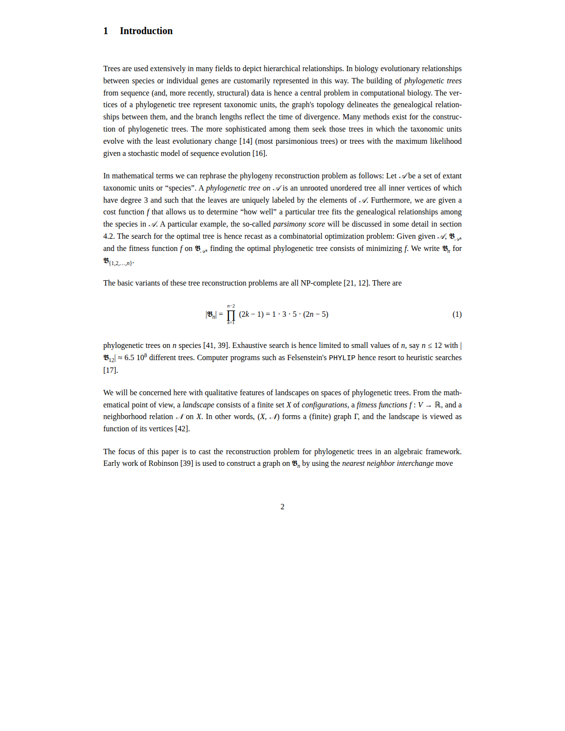1 Introduction
Trees are used extensively in many fields to depict hierarchical relationships. In biology evolutionary relationships between species or individual genes are customarily represented in this way. The building of phylogenetic trees from sequence (and, more recently, structural) data is hence a central problem in computational biology. The vertices of a phylogenetic tree represent taxonomic units, the graph's topology delineates the genealogical relationships between them, and the branch lengths reflect the time of divergence. Many methods exist for the construction of phylogenetic trees. The more sophisticated among them seek those trees in which the taxonomic units evolve with the least evolutionary change [14] (most parsimonious trees) or trees with the maximum likelihood given a stochastic model of sequence evolution [16].
In mathematical terms we can rephrase the phylogeny reconstruction problem as follows: Let 𝒜 be a set of extant taxonomic units or “species”. A phylogenetic tree on 𝒜 is an unrooted unordered tree all inner vertices of which have degree 3 and such that the leaves are uniquely labeled by the elements of 𝒜. Furthermore, we are given a cost function f that allows us to determine “how well” a particular tree fits the genealogical relationships among the species in 𝒜. A particular example, the so-called parsimony score will be discussed in some detail in section 4.2. The search for the optimal tree is hence recast as a combinatorial optimization problem: Given given 𝒜, 𝕭𝒜, and the fitness function f on 𝕭𝒜, finding the optimal phylogenetic tree consists of minimizing f. We write 𝕭n for 𝕭{1,2,…,n}.
The basic variants of these tree reconstruction problems are all NP-complete [21, 12]. There are
|𝕭n| = n−2 ∏ k=1 (2k − 1) = 1 · 3 · 5 · (2n − 5)
(1)
phylogenetic trees on n species [41, 39]. Exhaustive search is hence limited to small values of n, say n ≤ 12 with |𝕭12| ≈ 6.5 108 different trees. Computer programs such as Felsenstein's PHYLIP hence resort to heuristic searches [17].
We will be concerned here with qualitative features of landscapes on spaces of phylogenetic trees. From the mathematical point of view, a landscape consists of a finite set X of configurations, a fitness functions f : V → ℝ, and a neighborhood relation 𝒩 on X. In other words, (X, 𝒩) forms a (finite) graph Γ, and the landscape is viewed as function of its vertices [42].
The focus of this paper is to cast the reconstruction problem for phylogenetic trees in an algebraic framework. Early work of Robinson [39] is used to construct a graph on 𝕭n by using the nearest neighbor interchange move
2